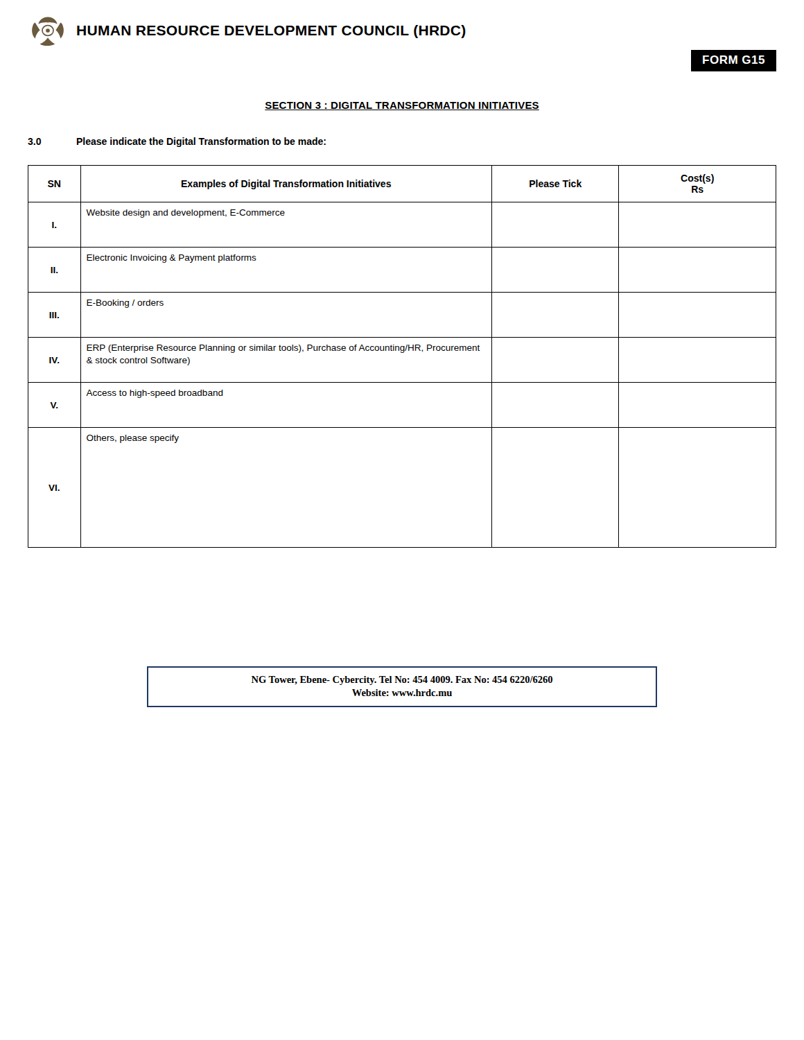HUMAN RESOURCE DEVELOPMENT COUNCIL (HRDC)
FORM G15
SECTION 3 : DIGITAL TRANSFORMATION INITIATIVES
3.0 Please indicate the Digital Transformation to be made:
| SN | Examples of Digital Transformation Initiatives | Please Tick | Cost(s) Rs |
| --- | --- | --- | --- |
| I. | Website design and development, E-Commerce | | |
| II. | Electronic Invoicing & Payment platforms | | |
| III. | E-Booking / orders | | |
| IV. | ERP (Enterprise Resource Planning or similar tools), Purchase of Accounting/HR, Procurement & stock control Software) | | |
| V. | Access to high-speed broadband | | |
| VI. | Others, please specify | | |
NG Tower, Ebene- Cybercity. Tel No: 454 4009. Fax No: 454 6220/6260
Website: www.hrdc.mu